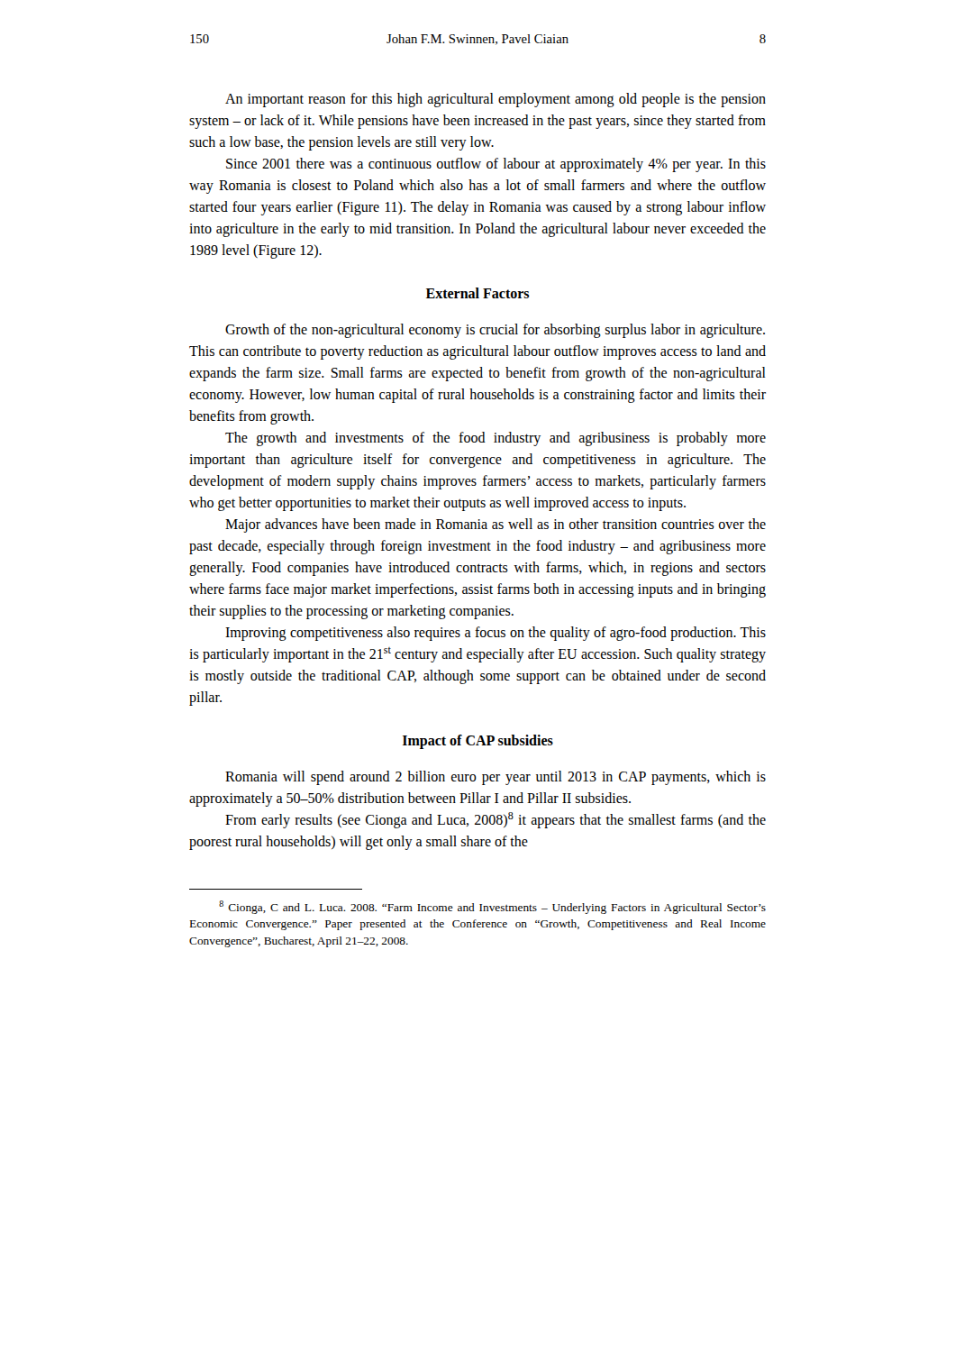150 Johan F.M. Swinnen, Pavel Ciaian 8
An important reason for this high agricultural employment among old people is the pension system – or lack of it. While pensions have been increased in the past years, since they started from such a low base, the pension levels are still very low.
Since 2001 there was a continuous outflow of labour at approximately 4% per year. In this way Romania is closest to Poland which also has a lot of small farmers and where the outflow started four years earlier (Figure 11). The delay in Romania was caused by a strong labour inflow into agriculture in the early to mid transition. In Poland the agricultural labour never exceeded the 1989 level (Figure 12).
External Factors
Growth of the non-agricultural economy is crucial for absorbing surplus labor in agriculture. This can contribute to poverty reduction as agricultural labour outflow improves access to land and expands the farm size. Small farms are expected to benefit from growth of the non-agricultural economy. However, low human capital of rural households is a constraining factor and limits their benefits from growth.
The growth and investments of the food industry and agribusiness is probably more important than agriculture itself for convergence and competitiveness in agriculture. The development of modern supply chains improves farmers’ access to markets, particularly farmers who get better opportunities to market their outputs as well improved access to inputs.
Major advances have been made in Romania as well as in other transition countries over the past decade, especially through foreign investment in the food industry – and agribusiness more generally. Food companies have introduced contracts with farms, which, in regions and sectors where farms face major market imperfections, assist farms both in accessing inputs and in bringing their supplies to the processing or marketing companies.
Improving competitiveness also requires a focus on the quality of agro-food production. This is particularly important in the 21st century and especially after EU accession. Such quality strategy is mostly outside the traditional CAP, although some support can be obtained under de second pillar.
Impact of CAP subsidies
Romania will spend around 2 billion euro per year until 2013 in CAP payments, which is approximately a 50–50% distribution between Pillar I and Pillar II subsidies.
From early results (see Cionga and Luca, 2008)8 it appears that the smallest farms (and the poorest rural households) will get only a small share of the
8 Cionga, C and L. Luca. 2008. “Farm Income and Investments – Underlying Factors in Agricultural Sector’s Economic Convergence.” Paper presented at the Conference on “Growth, Competitiveness and Real Income Convergence”, Bucharest, April 21–22, 2008.